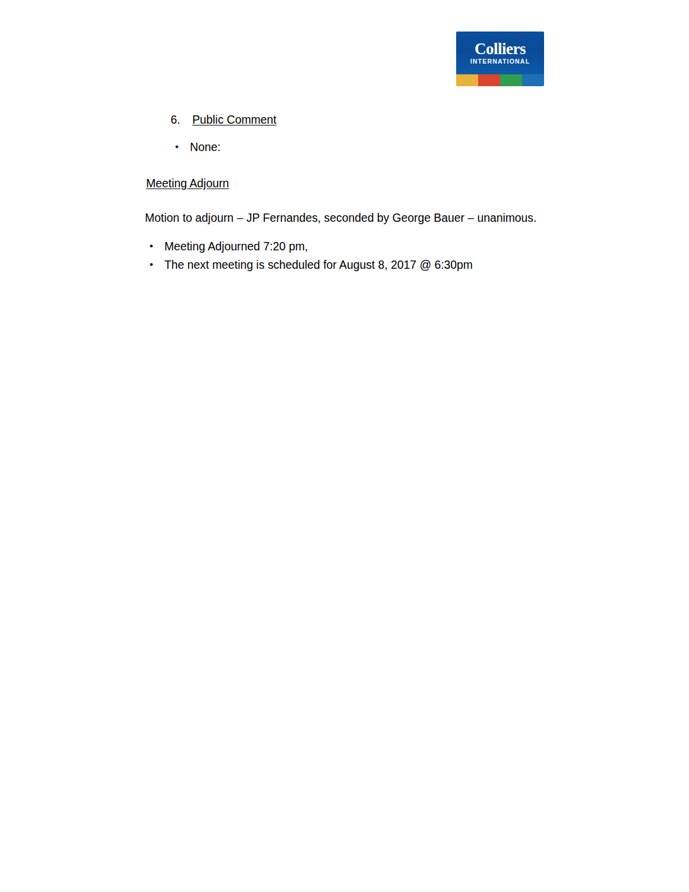Colliers
INTERNATIONAL
6. Public Comment
None:
Meeting Adjourn
Motion to adjourn – JP Fernandes, seconded by George Bauer – unanimous.
Meeting Adjourned 7:20 pm,
The next meeting is scheduled for August 8, 2017 @ 6:30pm